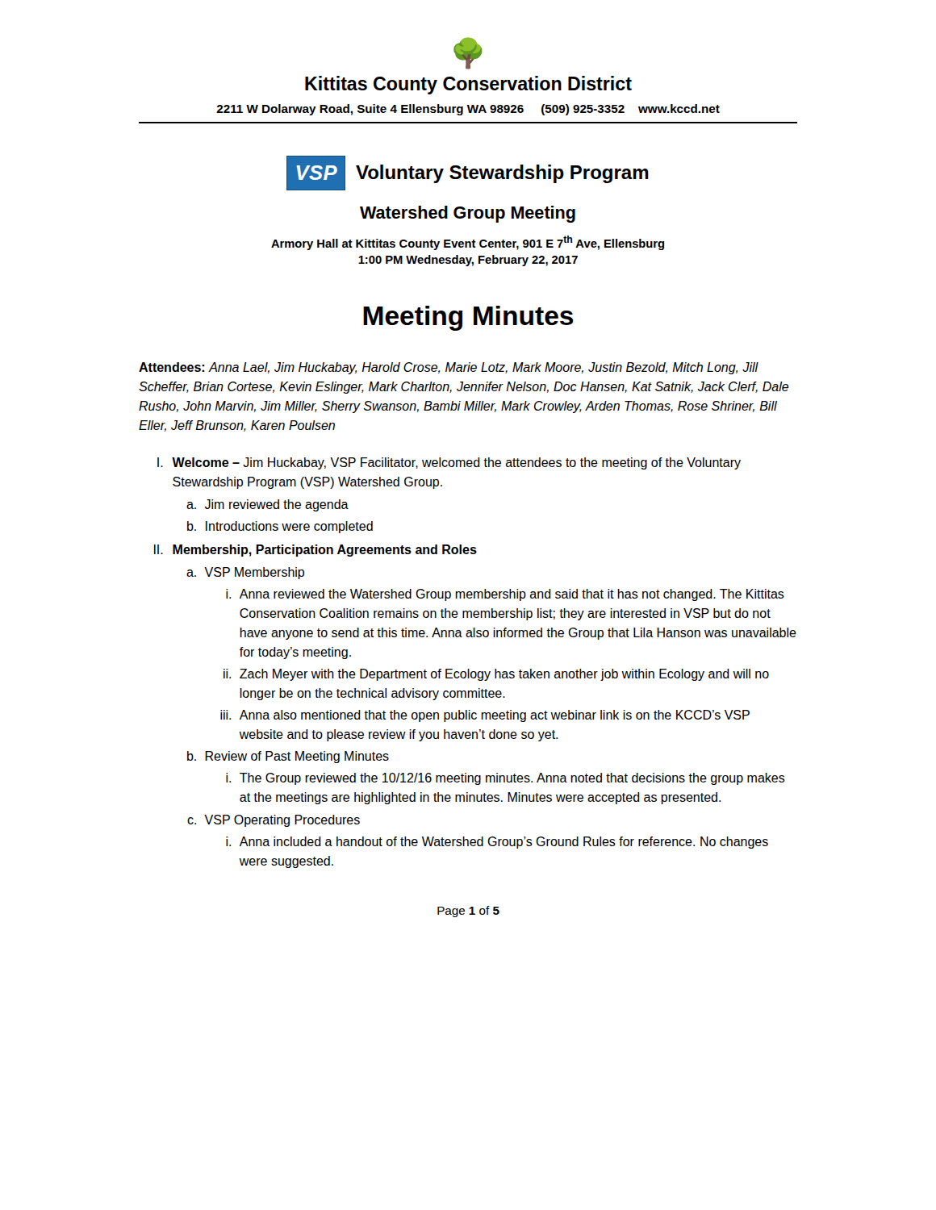🌳
Kittitas County Conservation District
2211 W Dolarway Road, Suite 4 Ellensburg WA 98926 (509) 925-3352 www.kccd.net
VSP Voluntary Stewardship Program
Watershed Group Meeting
Armory Hall at Kittitas County Event Center, 901 E 7th Ave, Ellensburg
1:00 PM Wednesday, February 22, 2017
Meeting Minutes
Attendees: Anna Lael, Jim Huckabay, Harold Crose, Marie Lotz, Mark Moore, Justin Bezold, Mitch Long, Jill Scheffer, Brian Cortese, Kevin Eslinger, Mark Charlton, Jennifer Nelson, Doc Hansen, Kat Satnik, Jack Clerf, Dale Rusho, John Marvin, Jim Miller, Sherry Swanson, Bambi Miller, Mark Crowley, Arden Thomas, Rose Shriner, Bill Eller, Jeff Brunson, Karen Poulsen
Welcome – Jim Huckabay, VSP Facilitator, welcomed the attendees to the meeting of the Voluntary Stewardship Program (VSP) Watershed Group.
Jim reviewed the agenda
Introductions were completed
Membership, Participation Agreements and Roles
VSP Membership
Anna reviewed the Watershed Group membership and said that it has not changed. The Kittitas Conservation Coalition remains on the membership list; they are interested in VSP but do not have anyone to send at this time. Anna also informed the Group that Lila Hanson was unavailable for today’s meeting.
Zach Meyer with the Department of Ecology has taken another job within Ecology and will no longer be on the technical advisory committee.
Anna also mentioned that the open public meeting act webinar link is on the KCCD’s VSP website and to please review if you haven’t done so yet.
Review of Past Meeting Minutes
The Group reviewed the 10/12/16 meeting minutes. Anna noted that decisions the group makes at the meetings are highlighted in the minutes. Minutes were accepted as presented.
VSP Operating Procedures
Anna included a handout of the Watershed Group’s Ground Rules for reference. No changes were suggested.
Page 1 of 5